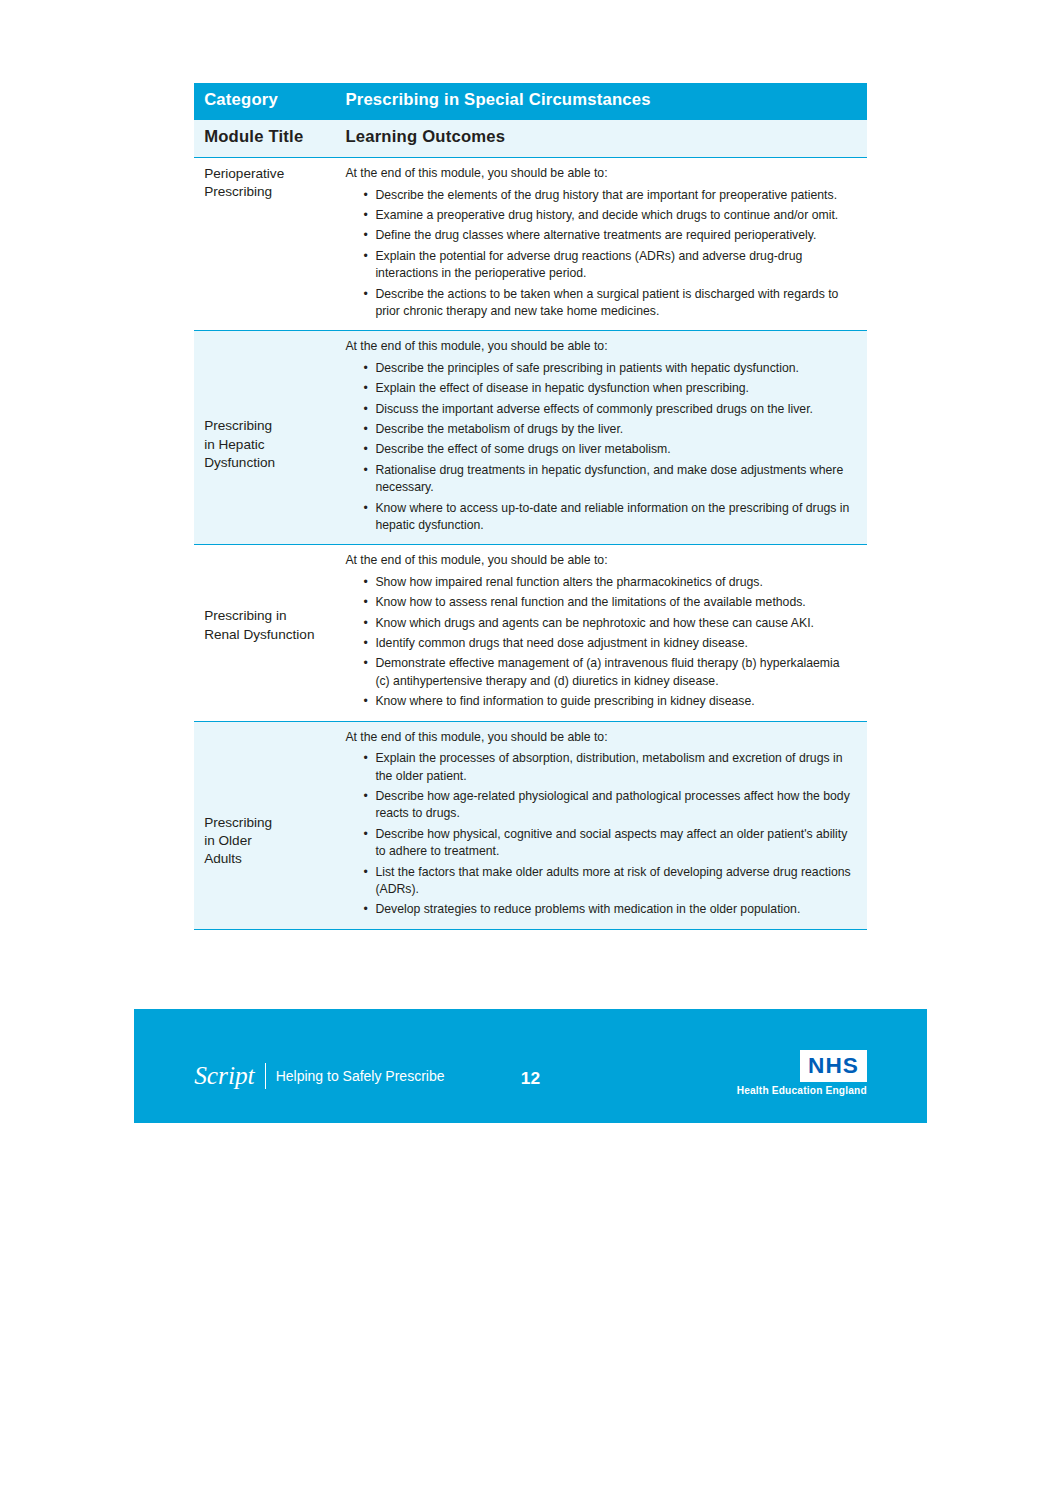| Category | Prescribing in Special Circumstances |
| --- | --- |
| Module Title | Learning Outcomes |
| Perioperative Prescribing | At the end of this module, you should be able to: Describe the elements of the drug history that are important for preoperative patients. Examine a preoperative drug history, and decide which drugs to continue and/or omit. Define the drug classes where alternative treatments are required perioperatively. Explain the potential for adverse drug reactions (ADRs) and adverse drug-drug interactions in the perioperative period. Describe the actions to be taken when a surgical patient is discharged with regards to prior chronic therapy and new take home medicines. |
| Prescribing in Hepatic Dysfunction | At the end of this module, you should be able to: Describe the principles of safe prescribing in patients with hepatic dysfunction. Explain the effect of disease in hepatic dysfunction when prescribing. Discuss the important adverse effects of commonly prescribed drugs on the liver. Describe the metabolism of drugs by the liver. Describe the effect of some drugs on liver metabolism. Rationalise drug treatments in hepatic dysfunction, and make dose adjustments where necessary. Know where to access up-to-date and reliable information on the prescribing of drugs in hepatic dysfunction. |
| Prescribing in Renal Dysfunction | At the end of this module, you should be able to: Show how impaired renal function alters the pharmacokinetics of drugs. Know how to assess renal function and the limitations of the available methods. Know which drugs and agents can be nephrotoxic and how these can cause AKI. Identify common drugs that need dose adjustment in kidney disease. Demonstrate effective management of (a) intravenous fluid therapy (b) hyperkalaemia (c) antihypertensive therapy and (d) diuretics in kidney disease. Know where to find information to guide prescribing in kidney disease. |
| Prescribing in Older Adults | At the end of this module, you should be able to: Explain the processes of absorption, distribution, metabolism and excretion of drugs in the older patient. Describe how age-related physiological and pathological processes affect how the body reacts to drugs. Describe how physical, cognitive and social aspects may affect an older patient's ability to adhere to treatment. List the factors that make older adults more at risk of developing adverse drug reactions (ADRs). Develop strategies to reduce problems with medication in the older population. |
Script Helping to Safely Prescribe
12
NHS
Health Education England